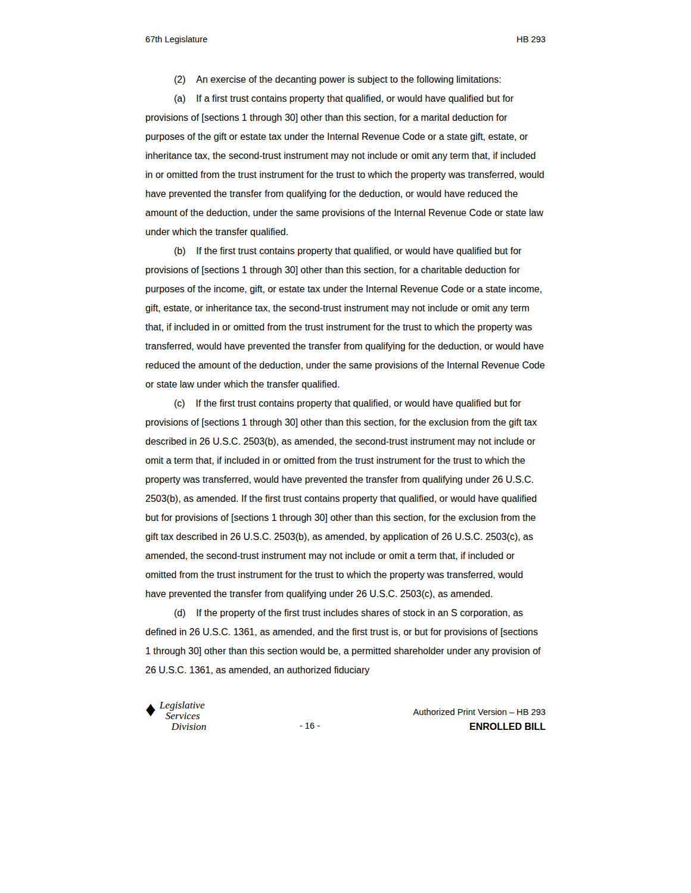67th Legislature
HB 293
(2) An exercise of the decanting power is subject to the following limitations:
(a) If a first trust contains property that qualified, or would have qualified but for provisions of [sections 1 through 30] other than this section, for a marital deduction for purposes of the gift or estate tax under the Internal Revenue Code or a state gift, estate, or inheritance tax, the second-trust instrument may not include or omit any term that, if included in or omitted from the trust instrument for the trust to which the property was transferred, would have prevented the transfer from qualifying for the deduction, or would have reduced the amount of the deduction, under the same provisions of the Internal Revenue Code or state law under which the transfer qualified.
(b) If the first trust contains property that qualified, or would have qualified but for provisions of [sections 1 through 30] other than this section, for a charitable deduction for purposes of the income, gift, or estate tax under the Internal Revenue Code or a state income, gift, estate, or inheritance tax, the second-trust instrument may not include or omit any term that, if included in or omitted from the trust instrument for the trust to which the property was transferred, would have prevented the transfer from qualifying for the deduction, or would have reduced the amount of the deduction, under the same provisions of the Internal Revenue Code or state law under which the transfer qualified.
(c) If the first trust contains property that qualified, or would have qualified but for provisions of [sections 1 through 30] other than this section, for the exclusion from the gift tax described in 26 U.S.C. 2503(b), as amended, the second-trust instrument may not include or omit a term that, if included in or omitted from the trust instrument for the trust to which the property was transferred, would have prevented the transfer from qualifying under 26 U.S.C. 2503(b), as amended. If the first trust contains property that qualified, or would have qualified but for provisions of [sections 1 through 30] other than this section, for the exclusion from the gift tax described in 26 U.S.C. 2503(b), as amended, by application of 26 U.S.C. 2503(c), as amended, the second-trust instrument may not include or omit a term that, if included or omitted from the trust instrument for the trust to which the property was transferred, would have prevented the transfer from qualifying under 26 U.S.C. 2503(c), as amended.
(d) If the property of the first trust includes shares of stock in an S corporation, as defined in 26 U.S.C. 1361, as amended, and the first trust is, or but for provisions of [sections 1 through 30] other than this section would be, a permitted shareholder under any provision of 26 U.S.C. 1361, as amended, an authorized fiduciary
♦
Legislative
Services
Division
- 16 -
Authorized Print Version – HB 293
ENROLLED BILL